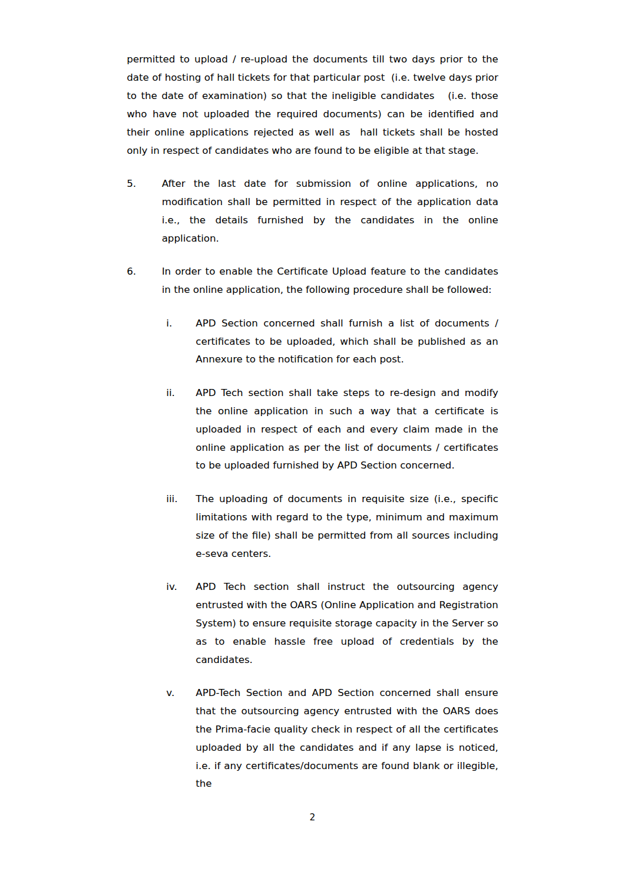permitted to upload / re-upload the documents till two days prior to the date of hosting of hall tickets for that particular post (i.e. twelve days prior to the date of examination) so that the ineligible candidates (i.e. those who have not uploaded the required documents) can be identified and their online applications rejected as well as hall tickets shall be hosted only in respect of candidates who are found to be eligible at that stage.
5. After the last date for submission of online applications, no modification shall be permitted in respect of the application data i.e., the details furnished by the candidates in the online application.
6. In order to enable the Certificate Upload feature to the candidates in the online application, the following procedure shall be followed:
i. APD Section concerned shall furnish a list of documents / certificates to be uploaded, which shall be published as an Annexure to the notification for each post.
ii. APD Tech section shall take steps to re-design and modify the online application in such a way that a certificate is uploaded in respect of each and every claim made in the online application as per the list of documents / certificates to be uploaded furnished by APD Section concerned.
iii. The uploading of documents in requisite size (i.e., specific limitations with regard to the type, minimum and maximum size of the file) shall be permitted from all sources including e-seva centers.
iv. APD Tech section shall instruct the outsourcing agency entrusted with the OARS (Online Application and Registration System) to ensure requisite storage capacity in the Server so as to enable hassle free upload of credentials by the candidates.
v. APD-Tech Section and APD Section concerned shall ensure that the outsourcing agency entrusted with the OARS does the Prima-facie quality check in respect of all the certificates uploaded by all the candidates and if any lapse is noticed, i.e. if any certificates/documents are found blank or illegible, the
2